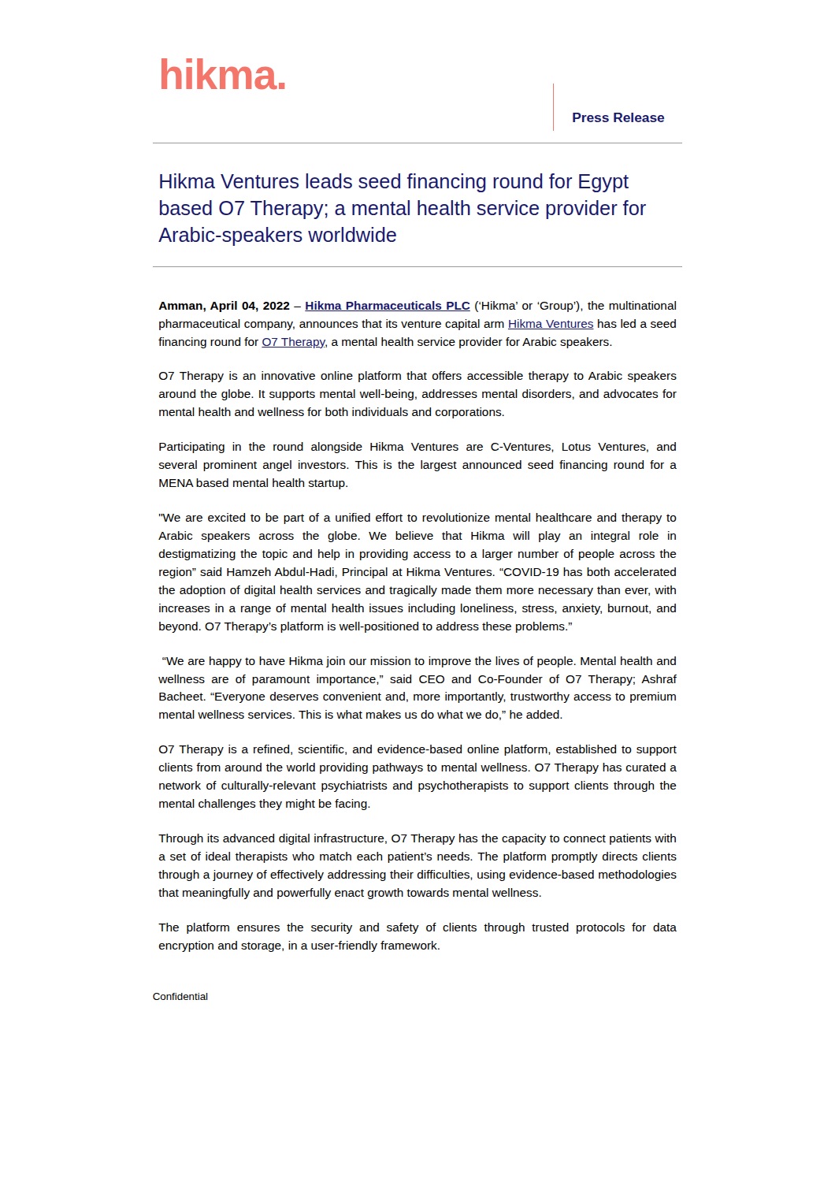hikma.
Press Release
Hikma Ventures leads seed financing round for Egypt based O7 Therapy; a mental health service provider for Arabic-speakers worldwide
Amman, April 04, 2022 – Hikma Pharmaceuticals PLC (‘Hikma’ or ‘Group’), the multinational pharmaceutical company, announces that its venture capital arm Hikma Ventures has led a seed financing round for O7 Therapy, a mental health service provider for Arabic speakers.
O7 Therapy is an innovative online platform that offers accessible therapy to Arabic speakers around the globe. It supports mental well-being, addresses mental disorders, and advocates for mental health and wellness for both individuals and corporations.
Participating in the round alongside Hikma Ventures are C-Ventures, Lotus Ventures, and several prominent angel investors. This is the largest announced seed financing round for a MENA based mental health startup.
"We are excited to be part of a unified effort to revolutionize mental healthcare and therapy to Arabic speakers across the globe. We believe that Hikma will play an integral role in destigmatizing the topic and help in providing access to a larger number of people across the region” said Hamzeh Abdul-Hadi, Principal at Hikma Ventures. “COVID-19 has both accelerated the adoption of digital health services and tragically made them more necessary than ever, with increases in a range of mental health issues including loneliness, stress, anxiety, burnout, and beyond. O7 Therapy’s platform is well-positioned to address these problems.”
“We are happy to have Hikma join our mission to improve the lives of people. Mental health and wellness are of paramount importance,” said CEO and Co-Founder of O7 Therapy; Ashraf Bacheet. “Everyone deserves convenient and, more importantly, trustworthy access to premium mental wellness services. This is what makes us do what we do,” he added.
O7 Therapy is a refined, scientific, and evidence-based online platform, established to support clients from around the world providing pathways to mental wellness. O7 Therapy has curated a network of culturally-relevant psychiatrists and psychotherapists to support clients through the mental challenges they might be facing.
Through its advanced digital infrastructure, O7 Therapy has the capacity to connect patients with a set of ideal therapists who match each patient’s needs. The platform promptly directs clients through a journey of effectively addressing their difficulties, using evidence-based methodologies that meaningfully and powerfully enact growth towards mental wellness.
The platform ensures the security and safety of clients through trusted protocols for data encryption and storage, in a user-friendly framework.
Confidential